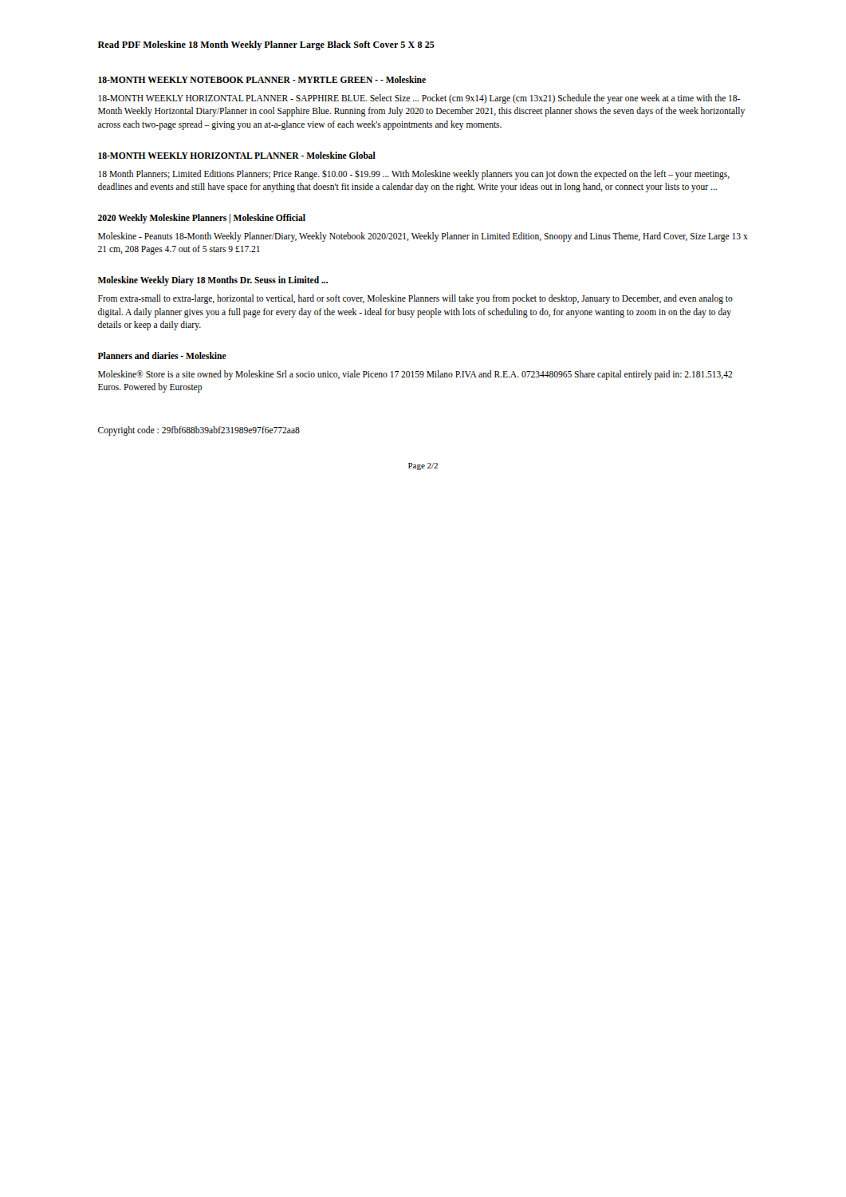Read PDF Moleskine 18 Month Weekly Planner Large Black Soft Cover 5 X 8 25
18-MONTH WEEKLY NOTEBOOK PLANNER - MYRTLE GREEN - - Moleskine
18-MONTH WEEKLY HORIZONTAL PLANNER - SAPPHIRE BLUE. Select Size ... Pocket (cm 9x14) Large (cm 13x21) Schedule the year one week at a time with the 18-Month Weekly Horizontal Diary/Planner in cool Sapphire Blue. Running from July 2020 to December 2021, this discreet planner shows the seven days of the week horizontally across each two-page spread – giving you an at-a-glance view of each week's appointments and key moments.
18-MONTH WEEKLY HORIZONTAL PLANNER - Moleskine Global
18 Month Planners; Limited Editions Planners; Price Range. $10.00 - $19.99 ... With Moleskine weekly planners you can jot down the expected on the left – your meetings, deadlines and events and still have space for anything that doesn't fit inside a calendar day on the right. Write your ideas out in long hand, or connect your lists to your ...
2020 Weekly Moleskine Planners | Moleskine Official
Moleskine - Peanuts 18-Month Weekly Planner/Diary, Weekly Notebook 2020/2021, Weekly Planner in Limited Edition, Snoopy and Linus Theme, Hard Cover, Size Large 13 x 21 cm, 208 Pages 4.7 out of 5 stars 9 £17.21
Moleskine Weekly Diary 18 Months Dr. Seuss in Limited ...
From extra-small to extra-large, horizontal to vertical, hard or soft cover, Moleskine Planners will take you from pocket to desktop, January to December, and even analog to digital. A daily planner gives you a full page for every day of the week - ideal for busy people with lots of scheduling to do, for anyone wanting to zoom in on the day to day details or keep a daily diary.
Planners and diaries - Moleskine
Moleskine® Store is a site owned by Moleskine Srl a socio unico, viale Piceno 17 20159 Milano P.IVA and R.E.A. 07234480965 Share capital entirely paid in: 2.181.513,42 Euros. Powered by Eurostep
Copyright code : 29fbf688b39abf231989e97f6e772aa8
Page 2/2